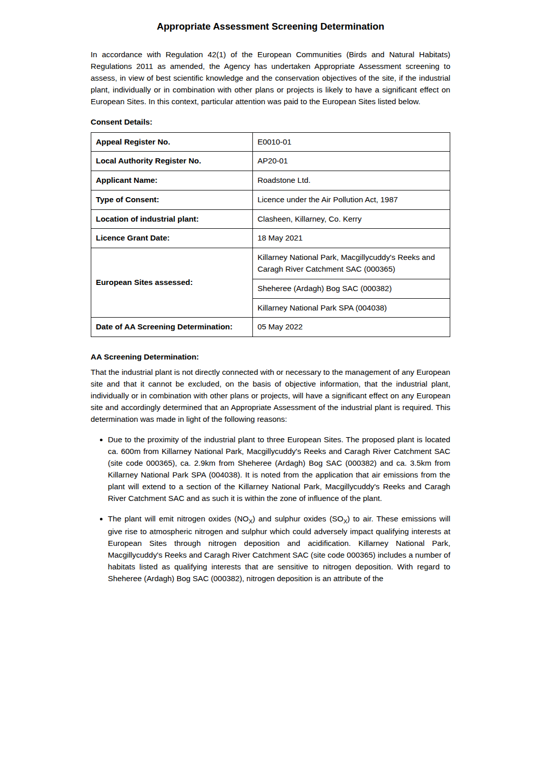Appropriate Assessment Screening Determination
In accordance with Regulation 42(1) of the European Communities (Birds and Natural Habitats) Regulations 2011 as amended, the Agency has undertaken Appropriate Assessment screening to assess, in view of best scientific knowledge and the conservation objectives of the site, if the industrial plant, individually or in combination with other plans or projects is likely to have a significant effect on European Sites. In this context, particular attention was paid to the European Sites listed below.
Consent Details:
| Appeal Register No. | E0010-01 |
| Local Authority Register No. | AP20-01 |
| Applicant Name: | Roadstone Ltd. |
| Type of Consent: | Licence under the Air Pollution Act, 1987 |
| Location of industrial plant: | Clasheen, Killarney, Co. Kerry |
| Licence Grant Date: | 18 May 2021 |
| European Sites assessed: | Killarney National Park, Macgillycuddy's Reeks and Caragh River Catchment SAC (000365) |
| Sheheree (Ardagh) Bog SAC (000382) |
| Killarney National Park SPA (004038) |
| Date of AA Screening Determination: | 05 May 2022 |
AA Screening Determination:
That the industrial plant is not directly connected with or necessary to the management of any European site and that it cannot be excluded, on the basis of objective information, that the industrial plant, individually or in combination with other plans or projects, will have a significant effect on any European site and accordingly determined that an Appropriate Assessment of the industrial plant is required. This determination was made in light of the following reasons:
Due to the proximity of the industrial plant to three European Sites. The proposed plant is located ca. 600m from Killarney National Park, Macgillycuddy's Reeks and Caragh River Catchment SAC (site code 000365), ca. 2.9km from Sheheree (Ardagh) Bog SAC (000382) and ca. 3.5km from Killarney National Park SPA (004038). It is noted from the application that air emissions from the plant will extend to a section of the Killarney National Park, Macgillycuddy's Reeks and Caragh River Catchment SAC and as such it is within the zone of influence of the plant.
The plant will emit nitrogen oxides (NOX) and sulphur oxides (SOX) to air. These emissions will give rise to atmospheric nitrogen and sulphur which could adversely impact qualifying interests at European Sites through nitrogen deposition and acidification. Killarney National Park, Macgillycuddy's Reeks and Caragh River Catchment SAC (site code 000365) includes a number of habitats listed as qualifying interests that are sensitive to nitrogen deposition. With regard to Sheheree (Ardagh) Bog SAC (000382), nitrogen deposition is an attribute of the